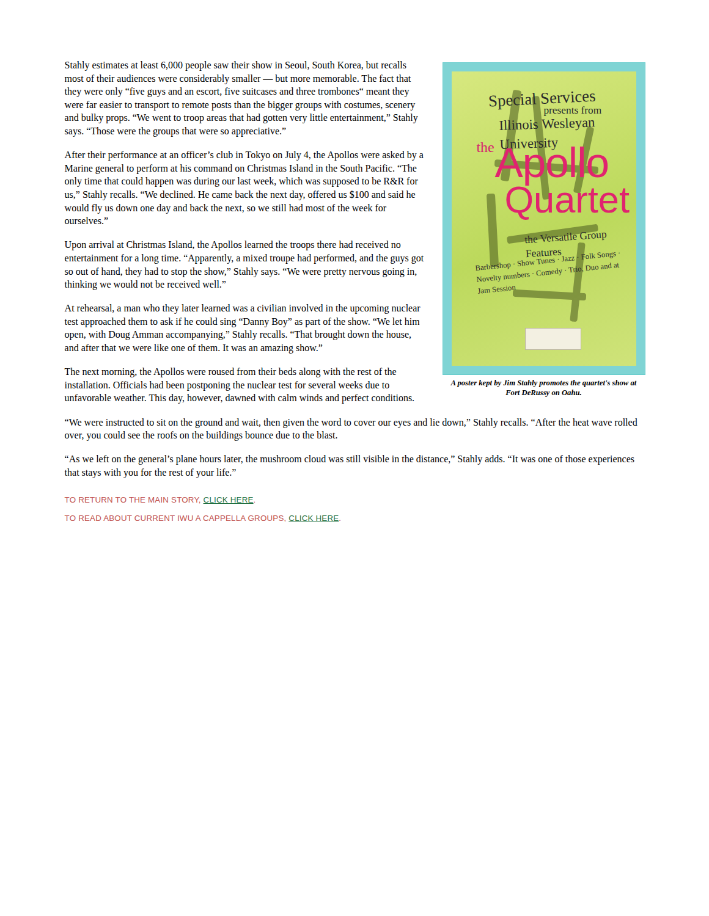Special Services
presents from
Illinois Wesleyan University
the
Apollo
Quartet
the Versatile Group Features
Barbershop · Show Tunes · Jazz · Folk Songs · Novelty numbers · Comedy · Trio, Duo and at Jam Session
A poster kept by Jim Stahly promotes the quartet's show at Fort DeRussy on Oahu.
Stahly estimates at least 6,000 people saw their show in Seoul, South Korea, but recalls most of their audiences were considerably smaller — but more memorable. The fact that they were only “five guys and an escort, five suitcases and three trombones“ meant they were far easier to transport to remote posts than the bigger groups with costumes, scenery and bulky props. “We went to troop areas that had gotten very little entertainment,” Stahly says. “Those were the groups that were so appreciative.”
After their performance at an officer’s club in Tokyo on July 4, the Apollos were asked by a Marine general to perform at his command on Christmas Island in the South Pacific. “The only time that could happen was during our last week, which was supposed to be R&R for us,” Stahly recalls. “We declined. He came back the next day, offered us $100 and said he would fly us down one day and back the next, so we still had most of the week for ourselves.”
Upon arrival at Christmas Island, the Apollos learned the troops there had received no entertainment for a long time. “Apparently, a mixed troupe had performed, and the guys got so out of hand, they had to stop the show,” Stahly says. “We were pretty nervous going in, thinking we would not be received well.”
At rehearsal, a man who they later learned was a civilian involved in the upcoming nuclear test approached them to ask if he could sing “Danny Boy” as part of the show. “We let him open, with Doug Amman accompanying,” Stahly recalls. “That brought down the house, and after that we were like one of them. It was an amazing show.”
The next morning, the Apollos were roused from their beds along with the rest of the installation. Officials had been postponing the nuclear test for several weeks due to unfavorable weather. This day, however, dawned with calm winds and perfect conditions.
“We were instructed to sit on the ground and wait, then given the word to cover our eyes and lie down,” Stahly recalls. “After the heat wave rolled over, you could see the roofs on the buildings bounce due to the blast.
“As we left on the general’s plane hours later, the mushroom cloud was still visible in the distance,” Stahly adds. “It was one of those experiences that stays with you for the rest of your life.”
TO RETURN TO THE MAIN STORY, CLICK HERE.
TO READ ABOUT CURRENT IWU A CAPPELLA GROUPS, CLICK HERE.